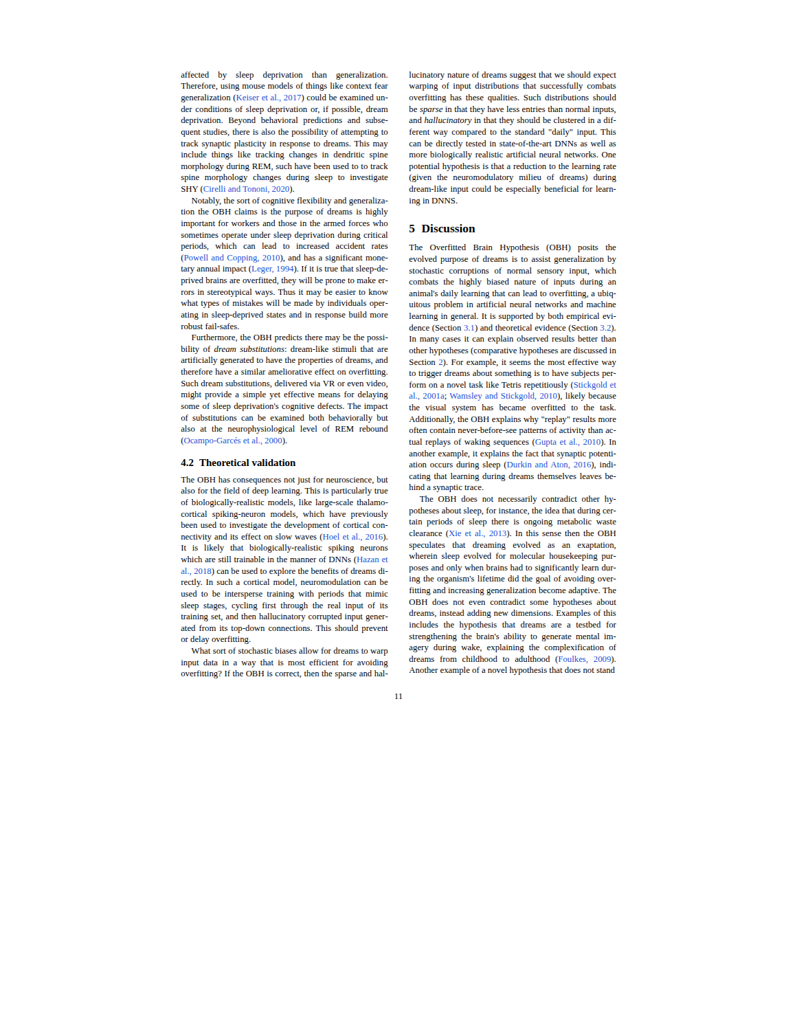affected by sleep deprivation than generalization. Therefore, using mouse models of things like context fear generalization (Keiser et al., 2017) could be examined under conditions of sleep deprivation or, if possible, dream deprivation. Beyond behavioral predictions and subsequent studies, there is also the possibility of attempting to track synaptic plasticity in response to dreams. This may include things like tracking changes in dendritic spine morphology during REM, such have been used to to track spine morphology changes during sleep to investigate SHY (Cirelli and Tononi, 2020).
Notably, the sort of cognitive flexibility and generalization the OBH claims is the purpose of dreams is highly important for workers and those in the armed forces who sometimes operate under sleep deprivation during critical periods, which can lead to increased accident rates (Powell and Copping, 2010), and has a significant monetary annual impact (Leger, 1994). If it is true that sleep-deprived brains are overfitted, they will be prone to make errors in stereotypical ways. Thus it may be easier to know what types of mistakes will be made by individuals operating in sleep-deprived states and in response build more robust fail-safes.
Furthermore, the OBH predicts there may be the possibility of dream substitutions: dream-like stimuli that are artificially generated to have the properties of dreams, and therefore have a similar ameliorative effect on overfitting. Such dream substitutions, delivered via VR or even video, might provide a simple yet effective means for delaying some of sleep deprivation's cognitive defects. The impact of substitutions can be examined both behaviorally but also at the neurophysiological level of REM rebound (Ocampo-Garcés et al., 2000).
4.2 Theoretical validation
The OBH has consequences not just for neuroscience, but also for the field of deep learning. This is particularly true of biologically-realistic models, like large-scale thalamocortical spiking-neuron models, which have previously been used to investigate the development of cortical connectivity and its effect on slow waves (Hoel et al., 2016). It is likely that biologically-realistic spiking neurons which are still trainable in the manner of DNNs (Hazan et al., 2018) can be used to explore the benefits of dreams directly. In such a cortical model, neuromodulation can be used to be intersperse training with periods that mimic sleep stages, cycling first through the real input of its training set, and then hallucinatory corrupted input generated from its top-down connections. This should prevent or delay overfitting.
What sort of stochastic biases allow for dreams to warp input data in a way that is most efficient for avoiding overfitting? If the OBH is correct, then the sparse and hallucinatory nature of dreams suggest that we should expect warping of input distributions that successfully combats overfitting has these qualities. Such distributions should be sparse in that they have less entries than normal inputs, and hallucinatory in that they should be clustered in a different way compared to the standard "daily" input. This can be directly tested in state-of-the-art DNNs as well as more biologically realistic artificial neural networks. One potential hypothesis is that a reduction to the learning rate (given the neuromodulatory milieu of dreams) during dream-like input could be especially beneficial for learning in DNNS.
5 Discussion
The Overfitted Brain Hypothesis (OBH) posits the evolved purpose of dreams is to assist generalization by stochastic corruptions of normal sensory input, which combats the highly biased nature of inputs during an animal's daily learning that can lead to overfitting, a ubiquitous problem in artificial neural networks and machine learning in general. It is supported by both empirical evidence (Section 3.1) and theoretical evidence (Section 3.2). In many cases it can explain observed results better than other hypotheses (comparative hypotheses are discussed in Section 2). For example, it seems the most effective way to trigger dreams about something is to have subjects perform on a novel task like Tetris repetitiously (Stickgold et al., 2001a; Wamsley and Stickgold, 2010), likely because the visual system has became overfitted to the task. Additionally, the OBH explains why "replay" results more often contain never-before-see patterns of activity than actual replays of waking sequences (Gupta et al., 2010). In another example, it explains the fact that synaptic potentiation occurs during sleep (Durkin and Aton, 2016), indicating that learning during dreams themselves leaves behind a synaptic trace.
The OBH does not necessarily contradict other hypotheses about sleep, for instance, the idea that during certain periods of sleep there is ongoing metabolic waste clearance (Xie et al., 2013). In this sense then the OBH speculates that dreaming evolved as an exaptation, wherein sleep evolved for molecular housekeeping purposes and only when brains had to significantly learn during the organism's lifetime did the goal of avoiding overfitting and increasing generalization become adaptive. The OBH does not even contradict some hypotheses about dreams, instead adding new dimensions. Examples of this includes the hypothesis that dreams are a testbed for strengthening the brain's ability to generate mental imagery during wake, explaining the complexification of dreams from childhood to adulthood (Foulkes, 2009). Another example of a novel hypothesis that does not stand
11